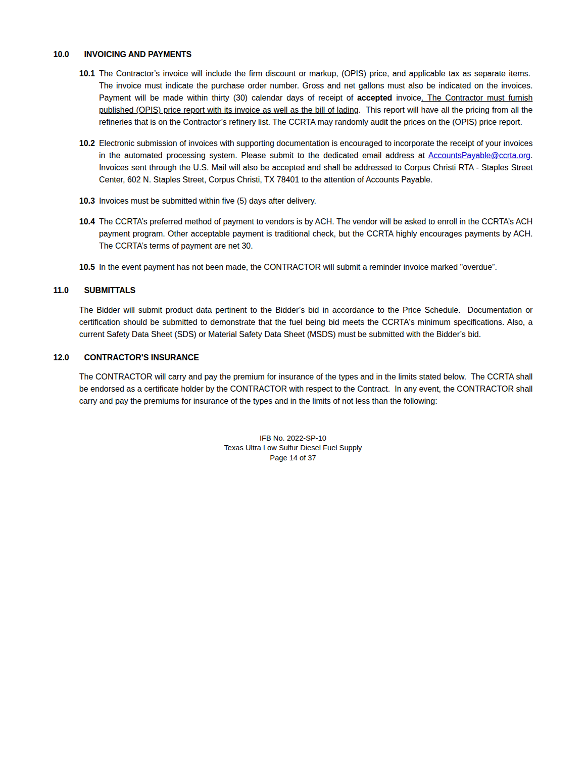10.0 INVOICING AND PAYMENTS
10.1
The Contractor’s invoice will include the firm discount or markup, (OPIS) price, and applicable tax as separate items. The invoice must indicate the purchase order number. Gross and net gallons must also be indicated on the invoices. Payment will be made within thirty (30) calendar days of receipt of accepted invoice. The Contractor must furnish published (OPIS) price report with its invoice as well as the bill of lading. This report will have all the pricing from all the refineries that is on the Contractor’s refinery list. The CCRTA may randomly audit the prices on the (OPIS) price report.
10.2
Electronic submission of invoices with supporting documentation is encouraged to incorporate the receipt of your invoices in the automated processing system. Please submit to the dedicated email address at AccountsPayable@ccrta.org. Invoices sent through the U.S. Mail will also be accepted and shall be addressed to Corpus Christi RTA - Staples Street Center, 602 N. Staples Street, Corpus Christi, TX 78401 to the attention of Accounts Payable.
10.3
Invoices must be submitted within five (5) days after delivery.
10.4
The CCRTA’s preferred method of payment to vendors is by ACH. The vendor will be asked to enroll in the CCRTA’s ACH payment program. Other acceptable payment is traditional check, but the CCRTA highly encourages payments by ACH. The CCRTA’s terms of payment are net 30.
10.5
In the event payment has not been made, the CONTRACTOR will submit a reminder invoice marked "overdue”.
11.0 SUBMITTALS
The Bidder will submit product data pertinent to the Bidder’s bid in accordance to the Price Schedule. Documentation or certification should be submitted to demonstrate that the fuel being bid meets the CCRTA's minimum specifications. Also, a current Safety Data Sheet (SDS) or Material Safety Data Sheet (MSDS) must be submitted with the Bidder’s bid.
12.0 CONTRACTOR'S INSURANCE
The CONTRACTOR will carry and pay the premium for insurance of the types and in the limits stated below. The CCRTA shall be endorsed as a certificate holder by the CONTRACTOR with respect to the Contract. In any event, the CONTRACTOR shall carry and pay the premiums for insurance of the types and in the limits of not less than the following:
IFB No. 2022-SP-10
Texas Ultra Low Sulfur Diesel Fuel Supply
Page 14 of 37